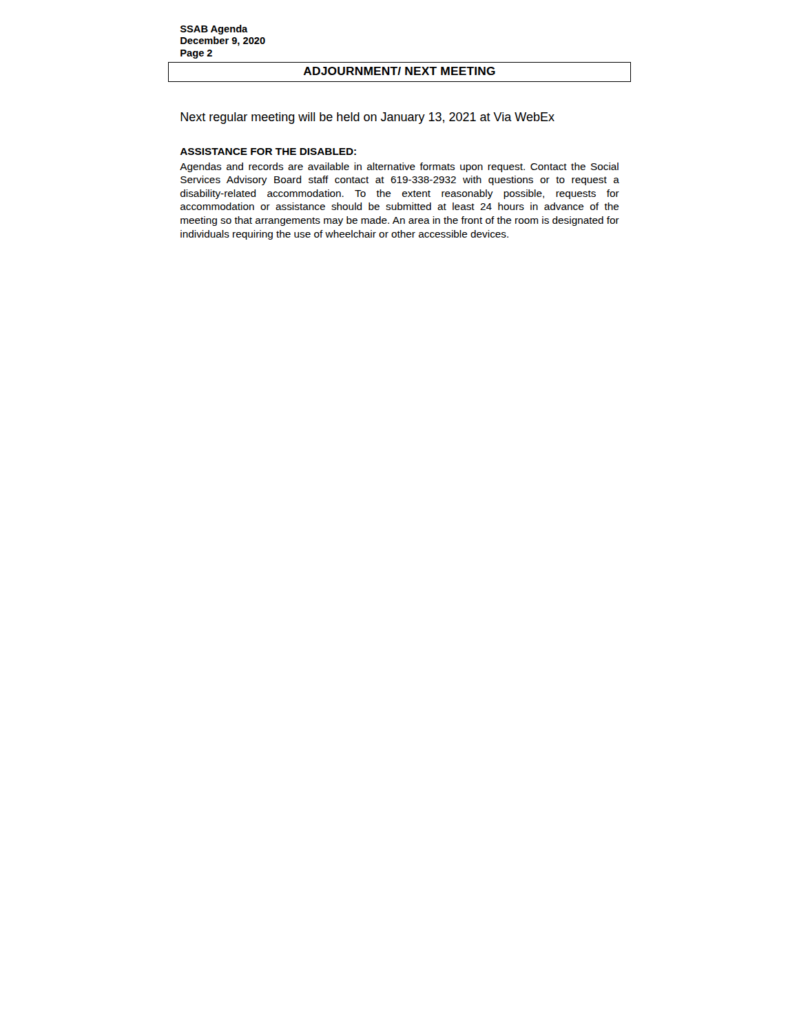SSAB Agenda
December 9, 2020
Page 2
ADJOURNMENT/ NEXT MEETING
Next regular meeting will be held on January 13, 2021 at Via WebEx
ASSISTANCE FOR THE DISABLED:
Agendas and records are available in alternative formats upon request. Contact the Social Services Advisory Board staff contact at 619-338-2932 with questions or to request a disability-related accommodation. To the extent reasonably possible, requests for accommodation or assistance should be submitted at least 24 hours in advance of the meeting so that arrangements may be made. An area in the front of the room is designated for individuals requiring the use of wheelchair or other accessible devices.